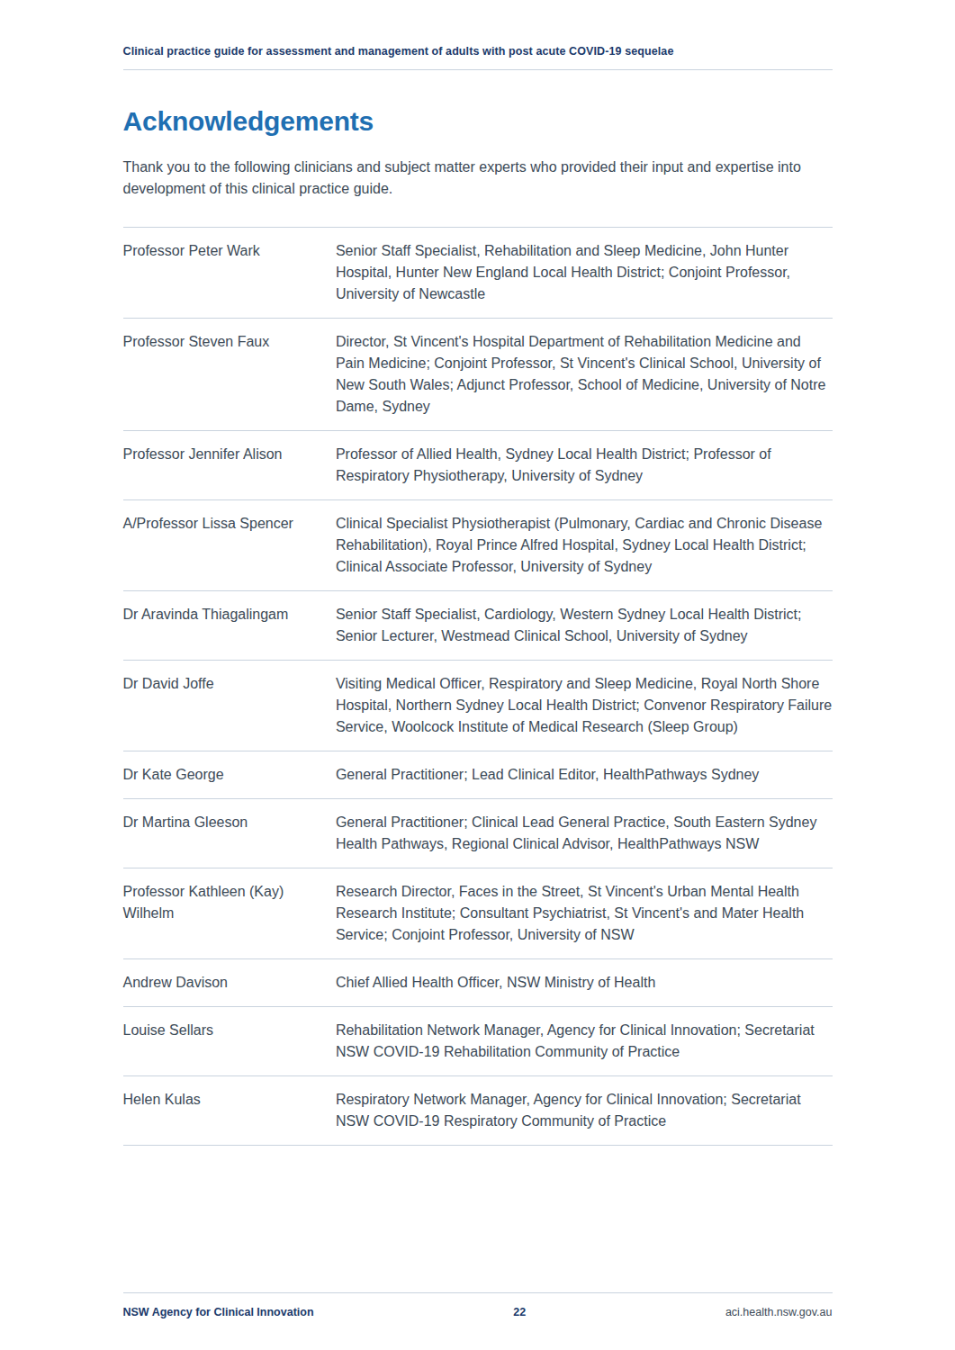Clinical practice guide for assessment and management of adults with post acute COVID-19 sequelae
Acknowledgements
Thank you to the following clinicians and subject matter experts who provided their input and expertise into development of this clinical practice guide.
| Professor Peter Wark | Senior Staff Specialist, Rehabilitation and Sleep Medicine, John Hunter Hospital, Hunter New England Local Health District; Conjoint Professor, University of Newcastle |
| Professor Steven Faux | Director, St Vincent's Hospital Department of Rehabilitation Medicine and Pain Medicine; Conjoint Professor, St Vincent's Clinical School, University of New South Wales; Adjunct Professor, School of Medicine, University of Notre Dame, Sydney |
| Professor Jennifer Alison | Professor of Allied Health, Sydney Local Health District; Professor of Respiratory Physiotherapy, University of Sydney |
| A/Professor Lissa Spencer | Clinical Specialist Physiotherapist (Pulmonary, Cardiac and Chronic Disease Rehabilitation), Royal Prince Alfred Hospital, Sydney Local Health District; Clinical Associate Professor, University of Sydney |
| Dr Aravinda Thiagalingam | Senior Staff Specialist, Cardiology, Western Sydney Local Health District; Senior Lecturer, Westmead Clinical School, University of Sydney |
| Dr David Joffe | Visiting Medical Officer, Respiratory and Sleep Medicine, Royal North Shore Hospital, Northern Sydney Local Health District; Convenor Respiratory Failure Service, Woolcock Institute of Medical Research (Sleep Group) |
| Dr Kate George | General Practitioner; Lead Clinical Editor, HealthPathways Sydney |
| Dr Martina Gleeson | General Practitioner; Clinical Lead General Practice, South Eastern Sydney Health Pathways, Regional Clinical Advisor, HealthPathways NSW |
| Professor Kathleen (Kay) Wilhelm | Research Director, Faces in the Street, St Vincent's Urban Mental Health Research Institute; Consultant Psychiatrist, St Vincent's and Mater Health Service; Conjoint Professor, University of NSW |
| Andrew Davison | Chief Allied Health Officer, NSW Ministry of Health |
| Louise Sellars | Rehabilitation Network Manager, Agency for Clinical Innovation; Secretariat NSW COVID-19 Rehabilitation Community of Practice |
| Helen Kulas | Respiratory Network Manager, Agency for Clinical Innovation; Secretariat NSW COVID-19 Respiratory Community of Practice |
NSW Agency for Clinical Innovation 22 aci.health.nsw.gov.au